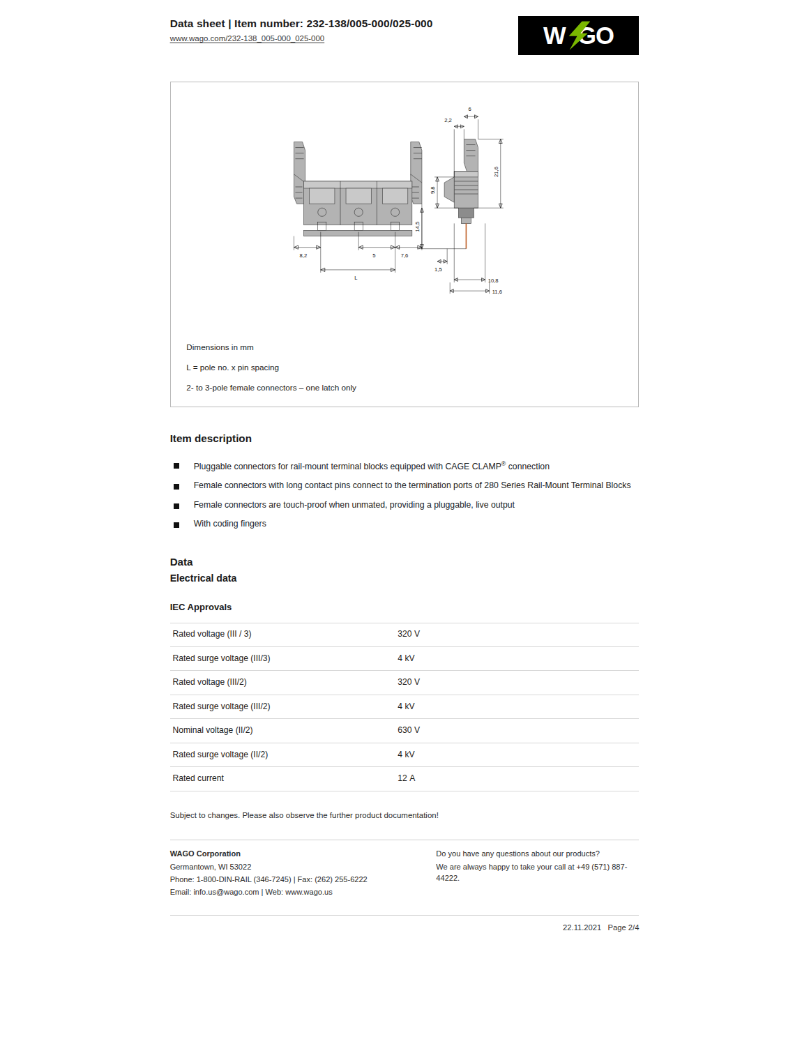Data sheet | Item number: 232-138/005-000/025-000
www.wago.com/232-138_005-000_025-000
W GO
8,2 5 7,6 L 2,2 6 21,6 9,8 14,5 1,5 10,8 11,6
Dimensions in mm
L = pole no. x pin spacing
2- to 3-pole female connectors – one latch only
Item description
Pluggable connectors for rail-mount terminal blocks equipped with CAGE CLAMP® connection
Female connectors with long contact pins connect to the termination ports of 280 Series Rail-Mount Terminal Blocks
Female connectors are touch-proof when unmated, providing a pluggable, live output
With coding fingers
Data
Electrical data
IEC Approvals
| Rated voltage (III / 3) | 320 V |
| Rated surge voltage (III/3) | 4 kV |
| Rated voltage (III/2) | 320 V |
| Rated surge voltage (III/2) | 4 kV |
| Nominal voltage (II/2) | 630 V |
| Rated surge voltage (II/2) | 4 kV |
| Rated current | 12 A |
Subject to changes. Please also observe the further product documentation!
WAGO Corporation
Germantown, WI 53022
Phone: 1-800-DIN-RAIL (346-7245) | Fax: (262) 255-6222
Email: info.us@wago.com | Web: www.wago.us
Do you have any questions about our products?
We are always happy to take your call at +49 (571) 887-44222.
22.11.2021 Page 2/4